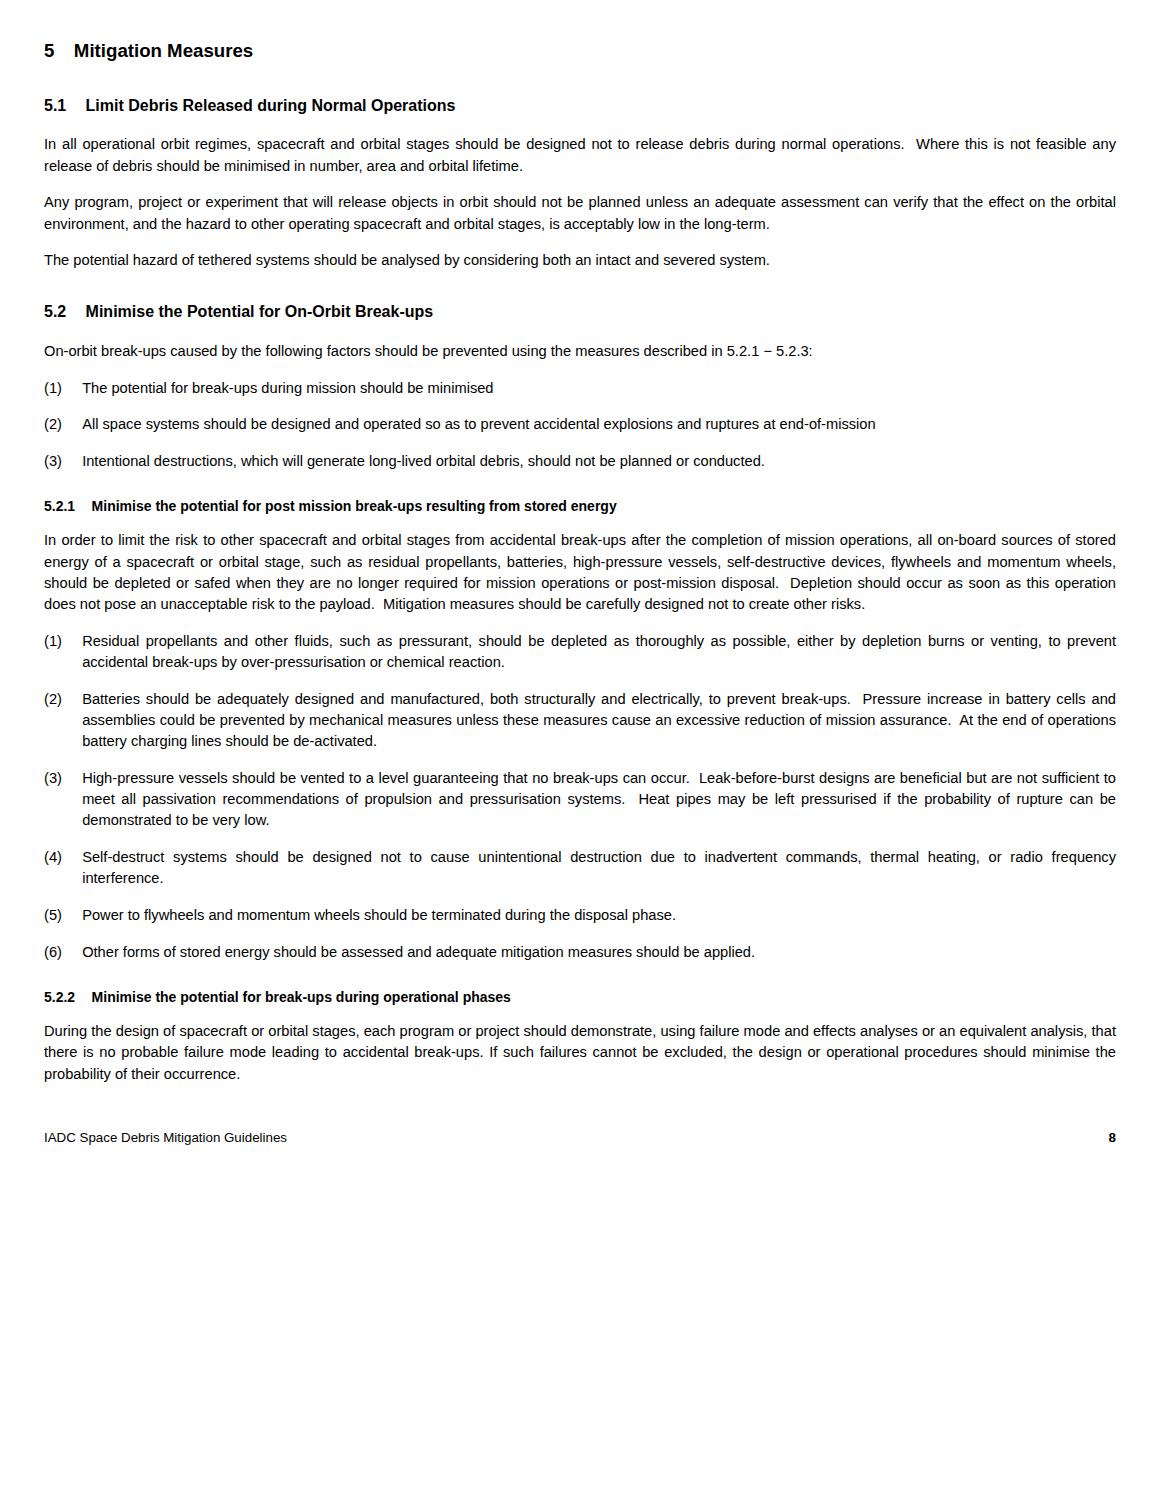5 Mitigation Measures
5.1 Limit Debris Released during Normal Operations
In all operational orbit regimes, spacecraft and orbital stages should be designed not to release debris during normal operations. Where this is not feasible any release of debris should be minimised in number, area and orbital lifetime.
Any program, project or experiment that will release objects in orbit should not be planned unless an adequate assessment can verify that the effect on the orbital environment, and the hazard to other operating spacecraft and orbital stages, is acceptably low in the long-term.
The potential hazard of tethered systems should be analysed by considering both an intact and severed system.
5.2 Minimise the Potential for On-Orbit Break-ups
On-orbit break-ups caused by the following factors should be prevented using the measures described in 5.2.1 − 5.2.3:
(1) The potential for break-ups during mission should be minimised
(2) All space systems should be designed and operated so as to prevent accidental explosions and ruptures at end-of-mission
(3) Intentional destructions, which will generate long-lived orbital debris, should not be planned or conducted.
5.2.1 Minimise the potential for post mission break-ups resulting from stored energy
In order to limit the risk to other spacecraft and orbital stages from accidental break-ups after the completion of mission operations, all on-board sources of stored energy of a spacecraft or orbital stage, such as residual propellants, batteries, high-pressure vessels, self-destructive devices, flywheels and momentum wheels, should be depleted or safed when they are no longer required for mission operations or post-mission disposal. Depletion should occur as soon as this operation does not pose an unacceptable risk to the payload. Mitigation measures should be carefully designed not to create other risks.
(1) Residual propellants and other fluids, such as pressurant, should be depleted as thoroughly as possible, either by depletion burns or venting, to prevent accidental break-ups by over-pressurisation or chemical reaction.
(2) Batteries should be adequately designed and manufactured, both structurally and electrically, to prevent break-ups. Pressure increase in battery cells and assemblies could be prevented by mechanical measures unless these measures cause an excessive reduction of mission assurance. At the end of operations battery charging lines should be de-activated.
(3) High-pressure vessels should be vented to a level guaranteeing that no break-ups can occur. Leak-before-burst designs are beneficial but are not sufficient to meet all passivation recommendations of propulsion and pressurisation systems. Heat pipes may be left pressurised if the probability of rupture can be demonstrated to be very low.
(4) Self-destruct systems should be designed not to cause unintentional destruction due to inadvertent commands, thermal heating, or radio frequency interference.
(5) Power to flywheels and momentum wheels should be terminated during the disposal phase.
(6) Other forms of stored energy should be assessed and adequate mitigation measures should be applied.
5.2.2 Minimise the potential for break-ups during operational phases
During the design of spacecraft or orbital stages, each program or project should demonstrate, using failure mode and effects analyses or an equivalent analysis, that there is no probable failure mode leading to accidental break-ups. If such failures cannot be excluded, the design or operational procedures should minimise the probability of their occurrence.
IADC Space Debris Mitigation Guidelines 8